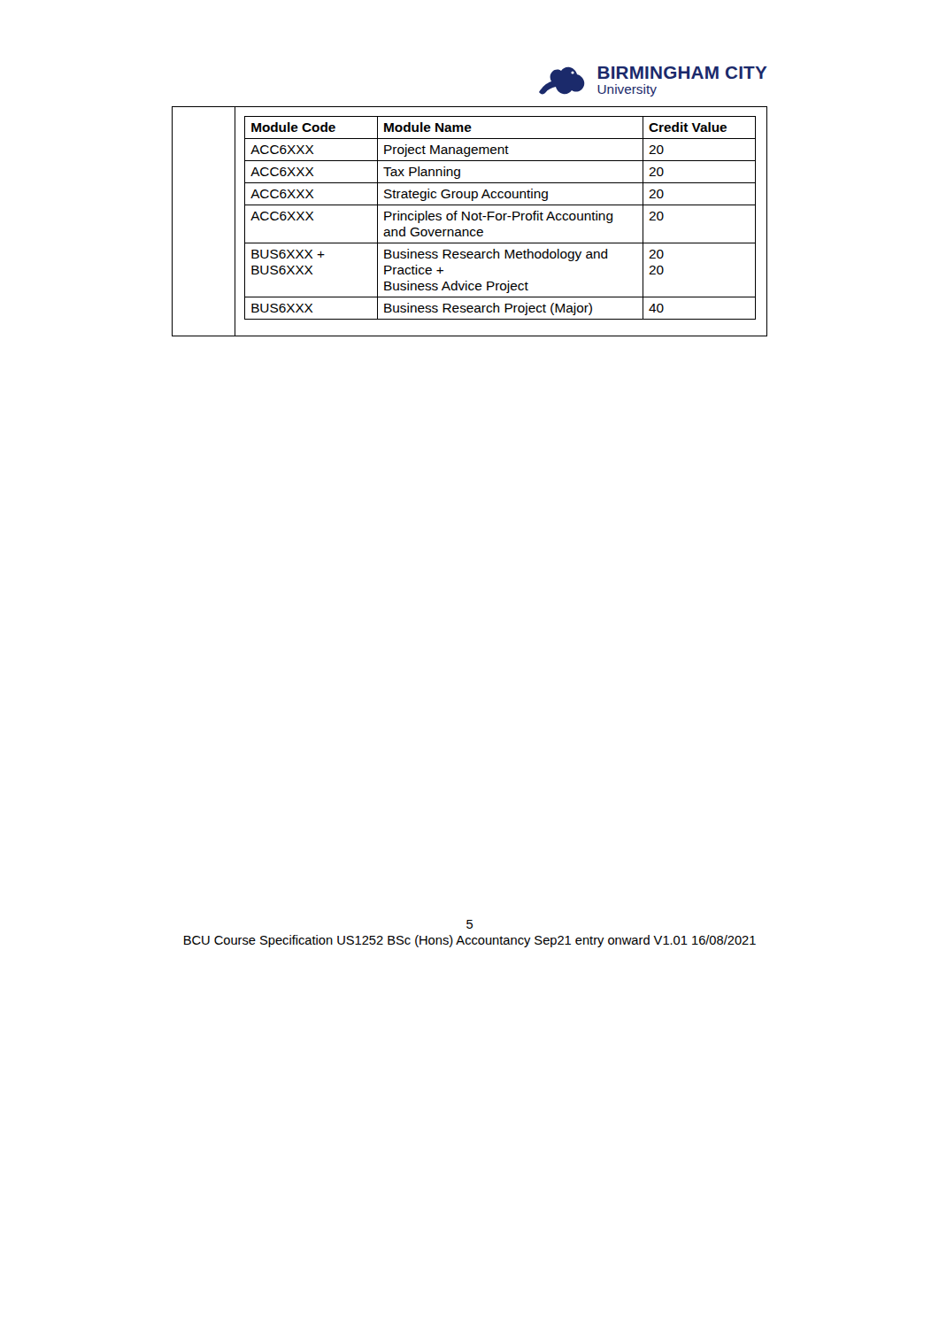BIRMINGHAM CITY
University
| Module Code | Module Name | Credit Value |
| --- | --- | --- |
| ACC6XXX | Project Management | 20 |
| ACC6XXX | Tax Planning | 20 |
| ACC6XXX | Strategic Group Accounting | 20 |
| ACC6XXX | Principles of Not-For-Profit Accounting and Governance | 20 |
| BUS6XXX + BUS6XXX | Business Research Methodology and Practice + Business Advice Project | 20 20 |
| BUS6XXX | Business Research Project (Major) | 40 |
5
BCU Course Specification US1252 BSc (Hons) Accountancy Sep21 entry onward V1.01 16/08/2021